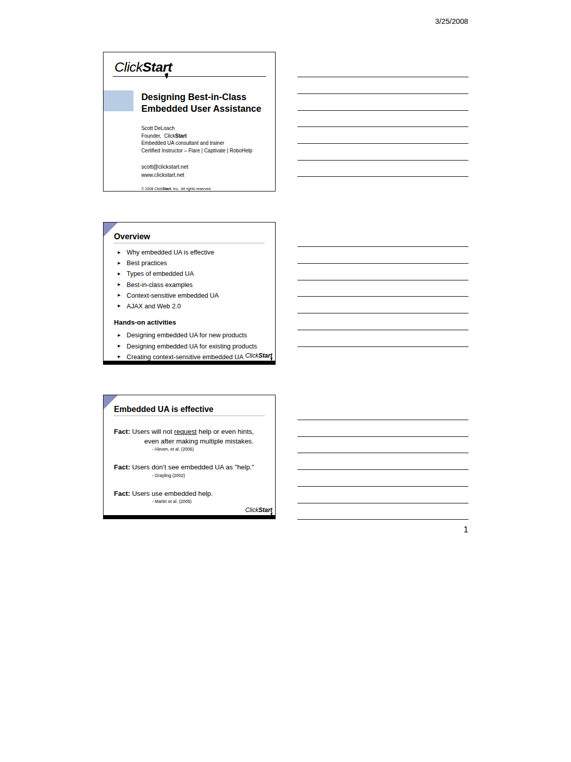3/25/2008
Click Start
Designing Best-in-Class
Embedded User Assistance
Scott DeLoach
Founder, ClickStart
Embedded UA consultant and trainer
Certified Instructor – Flare | Captivate | RoboHelp
scott@clickstart.net
www.clickstart.net
© 2008 ClickStart, Inc. All rights reserved.
Overview
Why embedded UA is effective
Best practices
Types of embedded UA
Best-in-class examples
Context-sensitive embedded UA
AJAX and Web 2.0
Hands-on activities
Designing embedded UA for new products
Designing embedded UA for existing products
Creating context-sensitive embedded UA
Click Start
Embedded UA is effective
Fact: Users will not request help or even hints,
even after making multiple mistakes.
- Aleven, et al. (2006)
Fact: Users don’t see embedded UA as "help."
- Grayling (2002)
Fact: Users use embedded help.
- Martin et al. (2005)
Click Start
1